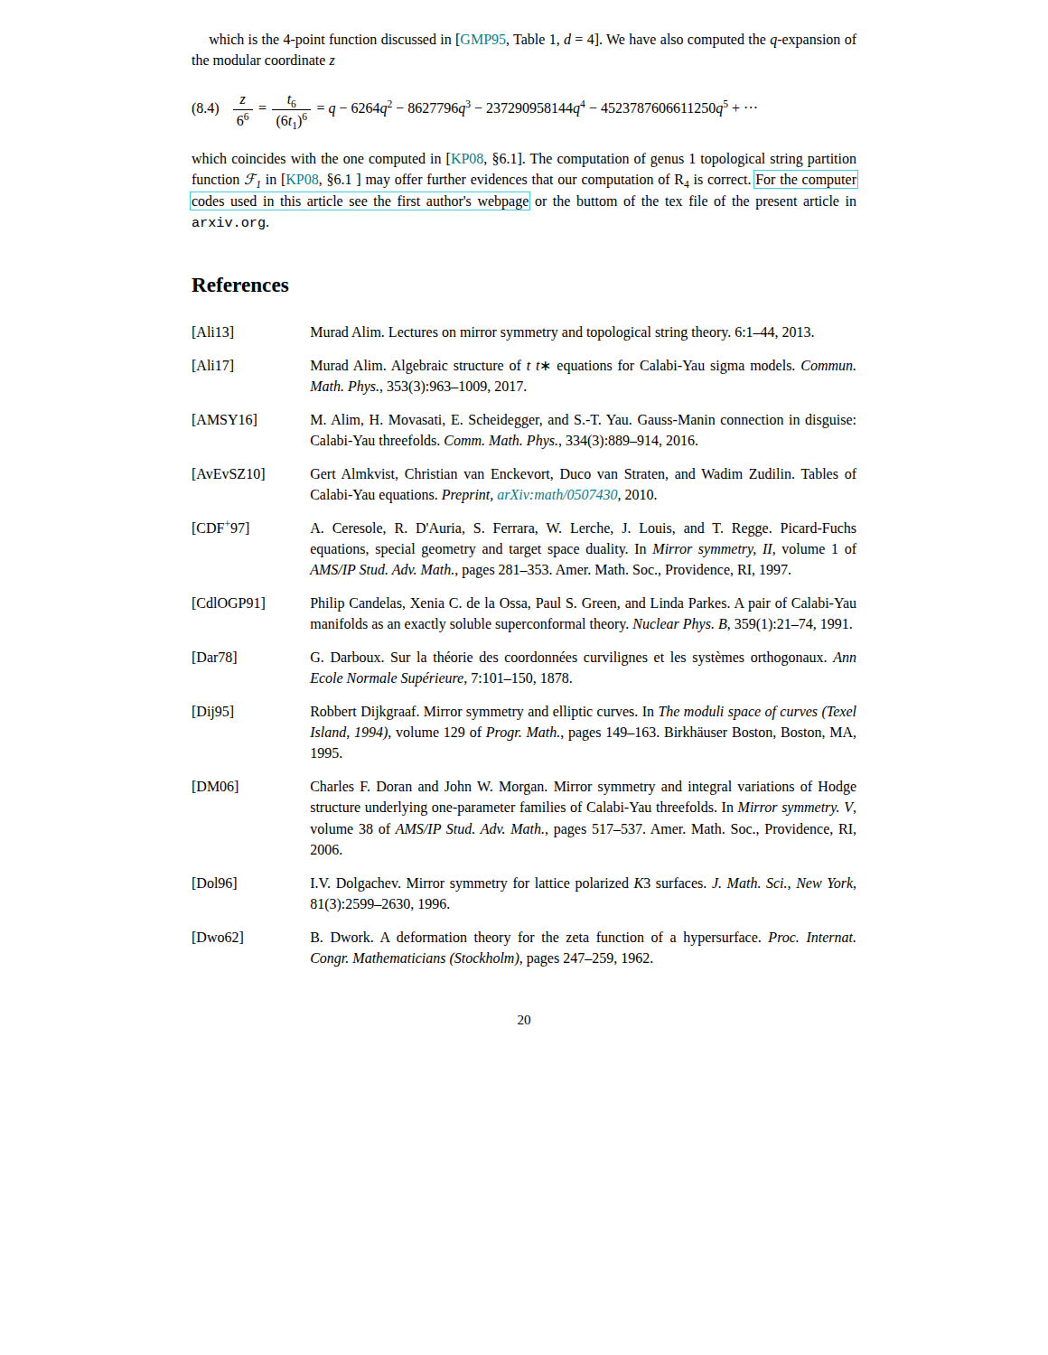which is the 4-point function discussed in [GMP95, Table 1, d = 4]. We have also computed the q-expansion of the modular coordinate z
(8.4) z 66 = t6(6t1)6 = q − 6264q2 − 8627796q3 − 237290958144q4 − 4523787606611250q5 + ···
which coincides with the one computed in [KP08, §6.1]. The computation of genus 1 topological string partition function ℱ1 in [KP08, §6.1 ] may offer further evidences that our computation of R4 is correct. For the computer codes used in this article see the first author's webpage or the buttom of the tex file of the present article in arxiv.org.
References
[Ali13]
Murad Alim. Lectures on mirror symmetry and topological string theory. 6:1–44, 2013.
[Ali17]
Murad Alim. Algebraic structure of t t∗ equations for Calabi-Yau sigma models. Commun. Math. Phys., 353(3):963–1009, 2017.
[AMSY16]
M. Alim, H. Movasati, E. Scheidegger, and S.-T. Yau. Gauss-Manin connection in disguise: Calabi-Yau threefolds. Comm. Math. Phys., 334(3):889–914, 2016.
[AvEvSZ10]
Gert Almkvist, Christian van Enckevort, Duco van Straten, and Wadim Zudilin. Tables of Calabi-Yau equations. Preprint, arXiv:math/0507430, 2010.
[CDF+97]
A. Ceresole, R. D'Auria, S. Ferrara, W. Lerche, J. Louis, and T. Regge. Picard-Fuchs equations, special geometry and target space duality. In Mirror symmetry, II, volume 1 of AMS/IP Stud. Adv. Math., pages 281–353. Amer. Math. Soc., Providence, RI, 1997.
[CdlOGP91]
Philip Candelas, Xenia C. de la Ossa, Paul S. Green, and Linda Parkes. A pair of Calabi-Yau manifolds as an exactly soluble superconformal theory. Nuclear Phys. B, 359(1):21–74, 1991.
[Dar78]
G. Darboux. Sur la théorie des coordonnées curvilignes et les systèmes orthogonaux. Ann Ecole Normale Supérieure, 7:101–150, 1878.
[Dij95]
Robbert Dijkgraaf. Mirror symmetry and elliptic curves. In The moduli space of curves (Texel Island, 1994), volume 129 of Progr. Math., pages 149–163. Birkhäuser Boston, Boston, MA, 1995.
[DM06]
Charles F. Doran and John W. Morgan. Mirror symmetry and integral variations of Hodge structure underlying one-parameter families of Calabi-Yau threefolds. In Mirror symmetry. V, volume 38 of AMS/IP Stud. Adv. Math., pages 517–537. Amer. Math. Soc., Providence, RI, 2006.
[Dol96]
I.V. Dolgachev. Mirror symmetry for lattice polarized K3 surfaces. J. Math. Sci., New York, 81(3):2599–2630, 1996.
[Dwo62]
B. Dwork. A deformation theory for the zeta function of a hypersurface. Proc. Internat. Congr. Mathematicians (Stockholm), pages 247–259, 1962.
20